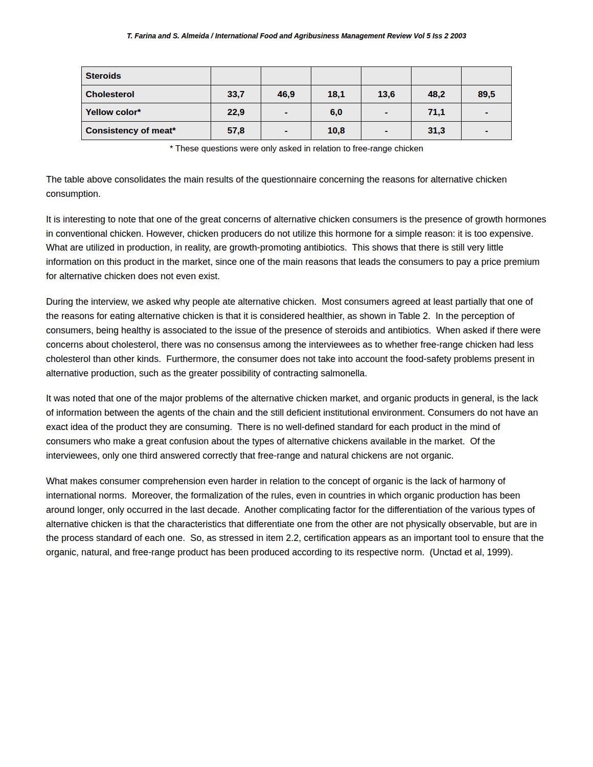T. Farina and S. Almeida / International Food and Agribusiness Management Review Vol 5 Iss 2 2003
| Steroids | | | | | | |
| Cholesterol | 33,7 | 46,9 | 18,1 | 13,6 | 48,2 | 89,5 |
| Yellow color* | 22,9 | - | 6,0 | - | 71,1 | - |
| Consistency of meat* | 57,8 | - | 10,8 | - | 31,3 | - |
* These questions were only asked in relation to free-range chicken
The table above consolidates the main results of the questionnaire concerning the reasons for alternative chicken consumption.
It is interesting to note that one of the great concerns of alternative chicken consumers is the presence of growth hormones in conventional chicken. However, chicken producers do not utilize this hormone for a simple reason: it is too expensive. What are utilized in production, in reality, are growth-promoting antibiotics. This shows that there is still very little information on this product in the market, since one of the main reasons that leads the consumers to pay a price premium for alternative chicken does not even exist.
During the interview, we asked why people ate alternative chicken. Most consumers agreed at least partially that one of the reasons for eating alternative chicken is that it is considered healthier, as shown in Table 2. In the perception of consumers, being healthy is associated to the issue of the presence of steroids and antibiotics. When asked if there were concerns about cholesterol, there was no consensus among the interviewees as to whether free-range chicken had less cholesterol than other kinds. Furthermore, the consumer does not take into account the food-safety problems present in alternative production, such as the greater possibility of contracting salmonella.
It was noted that one of the major problems of the alternative chicken market, and organic products in general, is the lack of information between the agents of the chain and the still deficient institutional environment. Consumers do not have an exact idea of the product they are consuming. There is no well-defined standard for each product in the mind of consumers who make a great confusion about the types of alternative chickens available in the market. Of the interviewees, only one third answered correctly that free-range and natural chickens are not organic.
What makes consumer comprehension even harder in relation to the concept of organic is the lack of harmony of international norms. Moreover, the formalization of the rules, even in countries in which organic production has been around longer, only occurred in the last decade. Another complicating factor for the differentiation of the various types of alternative chicken is that the characteristics that differentiate one from the other are not physically observable, but are in the process standard of each one. So, as stressed in item 2.2, certification appears as an important tool to ensure that the organic, natural, and free-range product has been produced according to its respective norm. (Unctad et al, 1999).